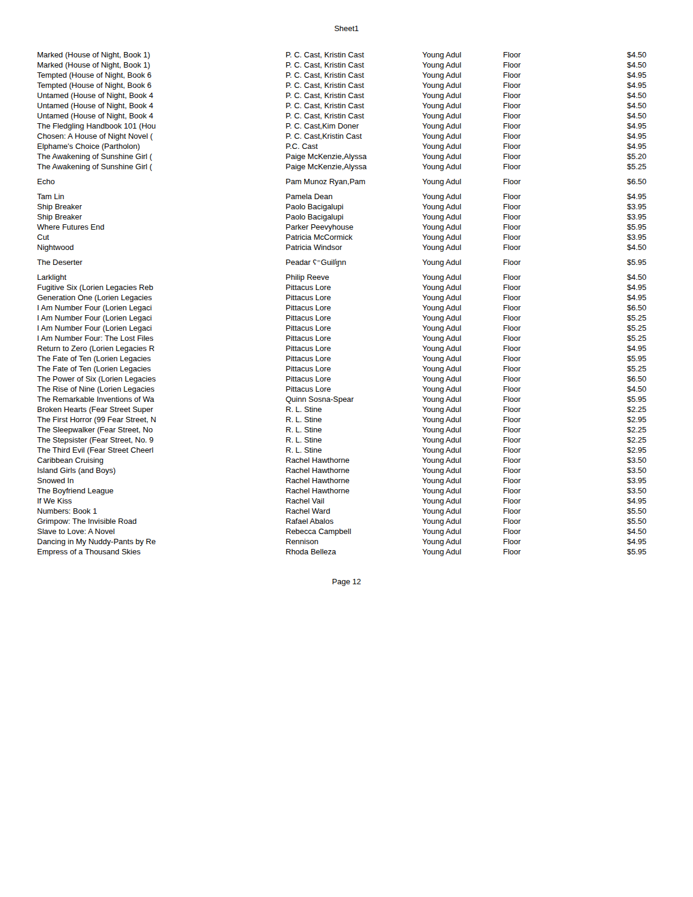Sheet1
| Marked (House of Night, Book 1) | P. C. Cast, Kristin Cast | Young Adul | Floor | $4.50 |
| Marked (House of Night, Book 1) | P. C. Cast, Kristin Cast | Young Adul | Floor | $4.50 |
| Tempted (House of Night, Book 6 | P. C. Cast, Kristin Cast | Young Adul | Floor | $4.95 |
| Tempted (House of Night, Book 6 | P. C. Cast, Kristin Cast | Young Adul | Floor | $4.95 |
| Untamed (House of Night, Book 4 | P. C. Cast, Kristin Cast | Young Adul | Floor | $4.50 |
| Untamed (House of Night, Book 4 | P. C. Cast, Kristin Cast | Young Adul | Floor | $4.50 |
| Untamed (House of Night, Book 4 | P. C. Cast, Kristin Cast | Young Adul | Floor | $4.50 |
| The Fledgling Handbook 101 (Hou | P. C. Cast,Kim Doner | Young Adul | Floor | $4.95 |
| Chosen: A House of Night Novel ( | P. C. Cast,Kristin Cast | Young Adul | Floor | $4.95 |
| Elphame's Choice (Partholon) | P.C. Cast | Young Adul | Floor | $4.95 |
| The Awakening of Sunshine Girl ( | Paige McKenzie,Alyssa | Young Adul | Floor | $5.20 |
| The Awakening of Sunshine Girl ( | Paige McKenzie,Alyssa | Young Adul | Floor | $5.25 |
| Echo | Pam Munoz Ryan,Pam | Young Adul | Floor | $6.50 |
| Tam Lin | Pamela Dean | Young Adul | Floor | $4.95 |
| Ship Breaker | Paolo Bacigalupi | Young Adul | Floor | $3.95 |
| Ship Breaker | Paolo Bacigalupi | Young Adul | Floor | $3.95 |
| Where Futures End | Parker Peevyhouse | Young Adul | Floor | $5.95 |
| Cut | Patricia McCormick | Young Adul | Floor | $3.95 |
| Nightwood | Patricia Windsor | Young Adul | Floor | $4.50 |
| The Deserter | Peadar ʕ⁼Guilᶴᴉɲn | Young Adul | Floor | $5.95 |
| Larklight | Philip Reeve | Young Adul | Floor | $4.50 |
| Fugitive Six (Lorien Legacies Reb | Pittacus Lore | Young Adul | Floor | $4.95 |
| Generation One (Lorien Legacies | Pittacus Lore | Young Adul | Floor | $4.95 |
| I Am Number Four (Lorien Legaci | Pittacus Lore | Young Adul | Floor | $6.50 |
| I Am Number Four (Lorien Legaci | Pittacus Lore | Young Adul | Floor | $5.25 |
| I Am Number Four (Lorien Legaci | Pittacus Lore | Young Adul | Floor | $5.25 |
| I Am Number Four: The Lost Files | Pittacus Lore | Young Adul | Floor | $5.25 |
| Return to Zero (Lorien Legacies R | Pittacus Lore | Young Adul | Floor | $4.95 |
| The Fate of Ten (Lorien Legacies | Pittacus Lore | Young Adul | Floor | $5.95 |
| The Fate of Ten (Lorien Legacies | Pittacus Lore | Young Adul | Floor | $5.25 |
| The Power of Six (Lorien Legacies | Pittacus Lore | Young Adul | Floor | $6.50 |
| The Rise of Nine (Lorien Legacies | Pittacus Lore | Young Adul | Floor | $4.50 |
| The Remarkable Inventions of Wa | Quinn Sosna-Spear | Young Adul | Floor | $5.95 |
| Broken Hearts (Fear Street Super | R. L. Stine | Young Adul | Floor | $2.25 |
| The First Horror (99 Fear Street, N | R. L. Stine | Young Adul | Floor | $2.95 |
| The Sleepwalker (Fear Street, No | R. L. Stine | Young Adul | Floor | $2.25 |
| The Stepsister (Fear Street, No. 9 | R. L. Stine | Young Adul | Floor | $2.25 |
| The Third Evil (Fear Street Cheerl | R. L. Stine | Young Adul | Floor | $2.95 |
| Caribbean Cruising | Rachel Hawthorne | Young Adul | Floor | $3.50 |
| Island Girls (and Boys) | Rachel Hawthorne | Young Adul | Floor | $3.50 |
| Snowed In | Rachel Hawthorne | Young Adul | Floor | $3.95 |
| The Boyfriend League | Rachel Hawthorne | Young Adul | Floor | $3.50 |
| If We Kiss | Rachel Vail | Young Adul | Floor | $4.95 |
| Numbers: Book 1 | Rachel Ward | Young Adul | Floor | $5.50 |
| Grimpow: The Invisible Road | Rafael Abalos | Young Adul | Floor | $5.50 |
| Slave to Love: A Novel | Rebecca Campbell | Young Adul | Floor | $4.50 |
| Dancing in My Nuddy-Pants by Re | Rennison | Young Adul | Floor | $4.95 |
| Empress of a Thousand Skies | Rhoda Belleza | Young Adul | Floor | $5.95 |
Page 12